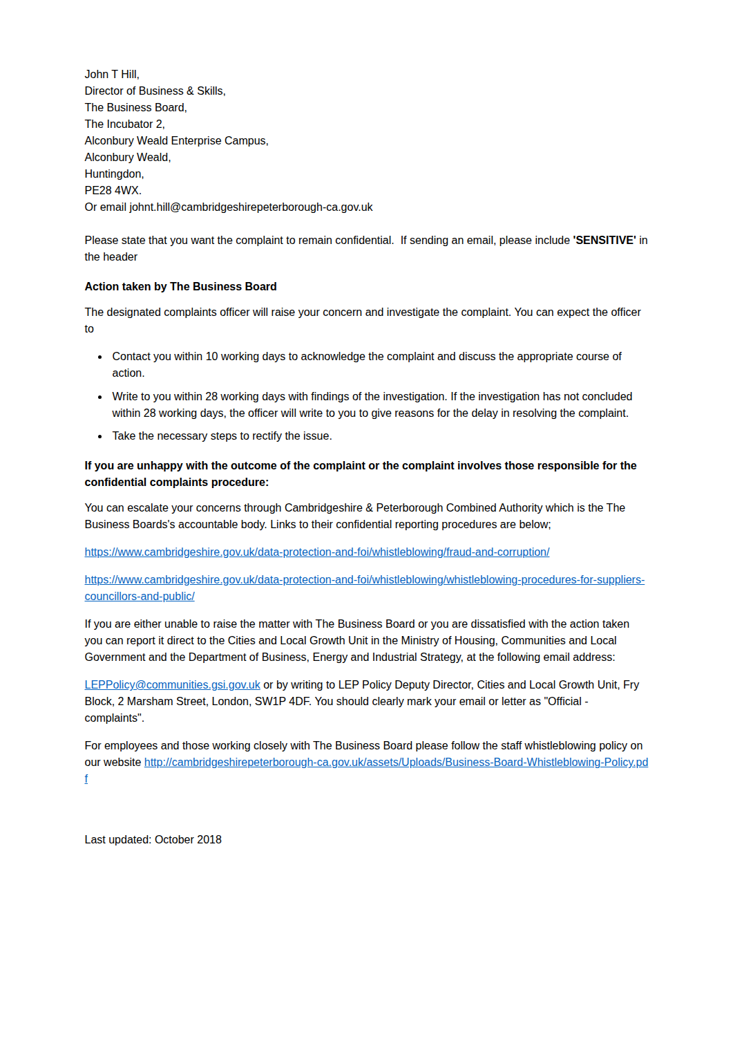John T Hill,
Director of Business & Skills,
The Business Board,
The Incubator 2,
Alconbury Weald Enterprise Campus,
Alconbury Weald,
Huntingdon,
PE28 4WX.
Or email johnt.hill@cambridgeshirepeterborough-ca.gov.uk
Please state that you want the complaint to remain confidential. If sending an email, please include 'SENSITIVE' in the header
Action taken by The Business Board
The designated complaints officer will raise your concern and investigate the complaint. You can expect the officer to
Contact you within 10 working days to acknowledge the complaint and discuss the appropriate course of action.
Write to you within 28 working days with findings of the investigation. If the investigation has not concluded within 28 working days, the officer will write to you to give reasons for the delay in resolving the complaint.
Take the necessary steps to rectify the issue.
If you are unhappy with the outcome of the complaint or the complaint involves those responsible for the confidential complaints procedure:
You can escalate your concerns through Cambridgeshire & Peterborough Combined Authority which is the The Business Boards's accountable body. Links to their confidential reporting procedures are below;
https://www.cambridgeshire.gov.uk/data-protection-and-foi/whistleblowing/fraud-and-corruption/
https://www.cambridgeshire.gov.uk/data-protection-and-foi/whistleblowing/whistleblowing-procedures-for-suppliers-councillors-and-public/
If you are either unable to raise the matter with The Business Board or you are dissatisfied with the action taken you can report it direct to the Cities and Local Growth Unit in the Ministry of Housing, Communities and Local Government and the Department of Business, Energy and Industrial Strategy, at the following email address:
LEPPolicy@communities.gsi.gov.uk or by writing to LEP Policy Deputy Director, Cities and Local Growth Unit, Fry Block, 2 Marsham Street, London, SW1P 4DF. You should clearly mark your email or letter as "Official - complaints".
For employees and those working closely with The Business Board please follow the staff whistleblowing policy on our website http://cambridgeshirepeterborough-ca.gov.uk/assets/Uploads/Business-Board-Whistleblowing-Policy.pdf
Last updated: October 2018